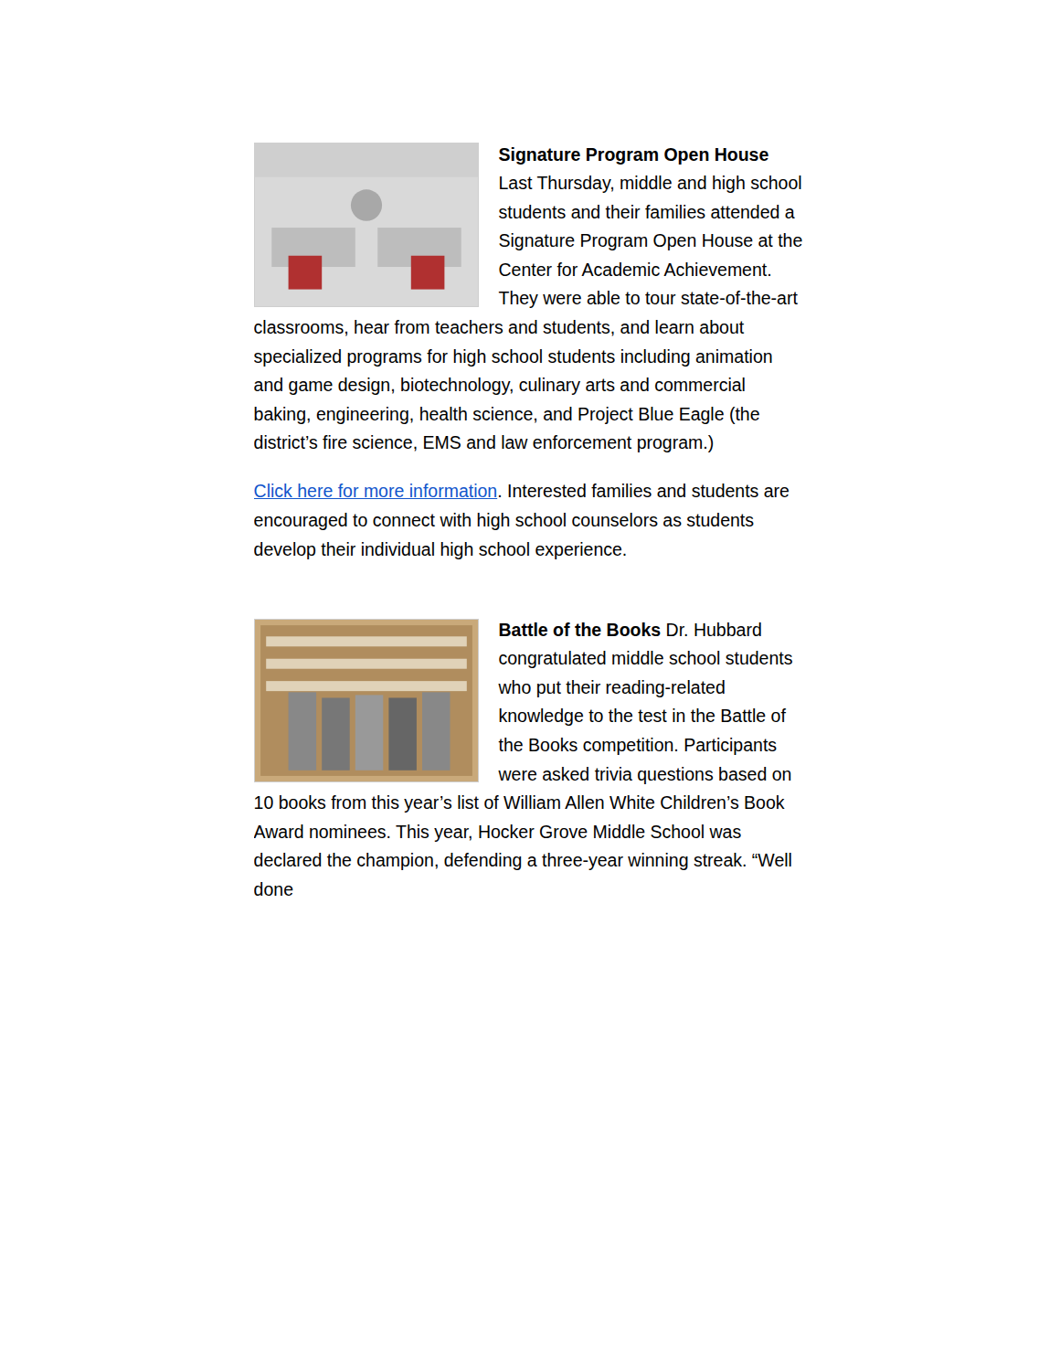Signature Program Open House Last Thursday, middle and high school students and their families attended a Signature Program Open House at the Center for Academic Achievement. They were able to tour state-of-the-art classrooms, hear from teachers and students, and learn about specialized programs for high school students including animation and game design, biotechnology, culinary arts and commercial baking, engineering, health science, and Project Blue Eagle (the district’s fire science, EMS and law enforcement program.)
Click here for more information. Interested families and students are encouraged to connect with high school counselors as students develop their individual high school experience.
Battle of the Books Dr. Hubbard congratulated middle school students who put their reading-related knowledge to the test in the Battle of the Books competition. Participants were asked trivia questions based on 10 books from this year’s list of William Allen White Children’s Book Award nominees. This year, Hocker Grove Middle School was declared the champion, defending a three-year winning streak. “Well done